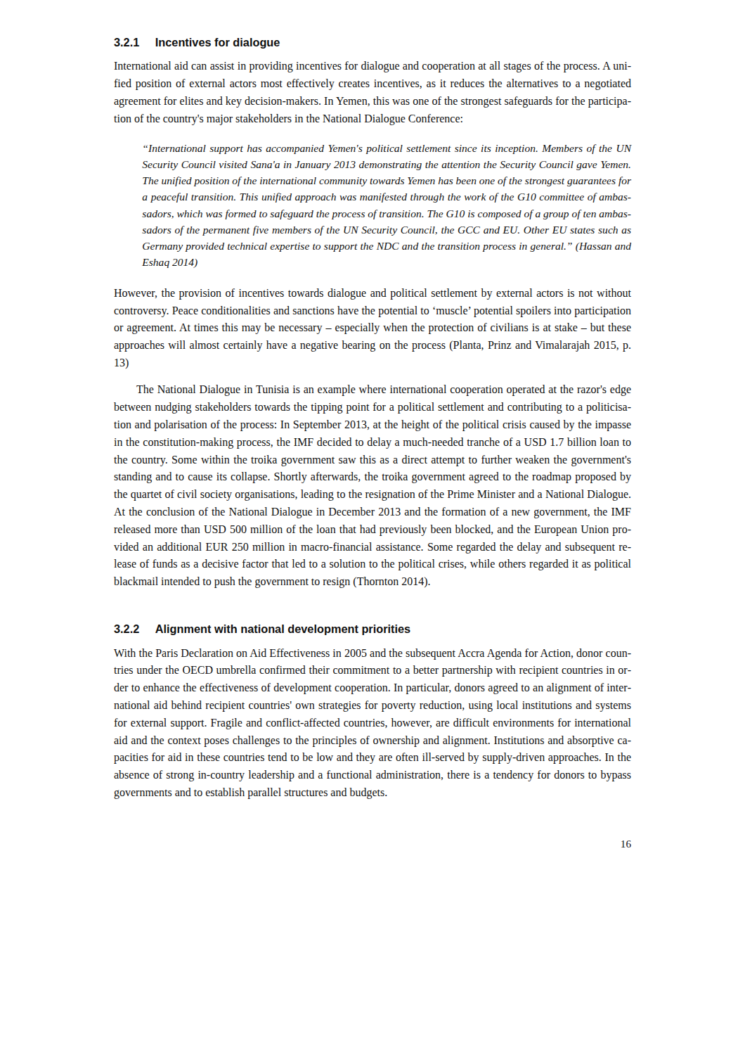3.2.1 Incentives for dialogue
International aid can assist in providing incentives for dialogue and cooperation at all stages of the process. A unified position of external actors most effectively creates incentives, as it reduces the alternatives to a negotiated agreement for elites and key decision-makers. In Yemen, this was one of the strongest safeguards for the participation of the country's major stakeholders in the National Dialogue Conference:
“International support has accompanied Yemen's political settlement since its inception. Members of the UN Security Council visited Sana'a in January 2013 demonstrating the attention the Security Council gave Yemen. The unified position of the international community towards Yemen has been one of the strongest guarantees for a peaceful transition. This unified approach was manifested through the work of the G10 committee of ambassadors, which was formed to safeguard the process of transition. The G10 is composed of a group of ten ambassadors of the permanent five members of the UN Security Council, the GCC and EU. Other EU states such as Germany provided technical expertise to support the NDC and the transition process in general.” (Hassan and Eshaq 2014)
However, the provision of incentives towards dialogue and political settlement by external actors is not without controversy. Peace conditionalities and sanctions have the potential to ‘muscle’ potential spoilers into participation or agreement. At times this may be necessary – especially when the protection of civilians is at stake – but these approaches will almost certainly have a negative bearing on the process (Planta, Prinz and Vimalarajah 2015, p. 13)
The National Dialogue in Tunisia is an example where international cooperation operated at the razor's edge between nudging stakeholders towards the tipping point for a political settlement and contributing to a politicisation and polarisation of the process: In September 2013, at the height of the political crisis caused by the impasse in the constitution-making process, the IMF decided to delay a much-needed tranche of a USD 1.7 billion loan to the country. Some within the troika government saw this as a direct attempt to further weaken the government's standing and to cause its collapse. Shortly afterwards, the troika government agreed to the roadmap proposed by the quartet of civil society organisations, leading to the resignation of the Prime Minister and a National Dialogue. At the conclusion of the National Dialogue in December 2013 and the formation of a new government, the IMF released more than USD 500 million of the loan that had previously been blocked, and the European Union provided an additional EUR 250 million in macro-financial assistance. Some regarded the delay and subsequent release of funds as a decisive factor that led to a solution to the political crises, while others regarded it as political blackmail intended to push the government to resign (Thornton 2014).
3.2.2 Alignment with national development priorities
With the Paris Declaration on Aid Effectiveness in 2005 and the subsequent Accra Agenda for Action, donor countries under the OECD umbrella confirmed their commitment to a better partnership with recipient countries in order to enhance the effectiveness of development cooperation. In particular, donors agreed to an alignment of international aid behind recipient countries' own strategies for poverty reduction, using local institutions and systems for external support. Fragile and conflict-affected countries, however, are difficult environments for international aid and the context poses challenges to the principles of ownership and alignment. Institutions and absorptive capacities for aid in these countries tend to be low and they are often ill-served by supply-driven approaches. In the absence of strong in-country leadership and a functional administration, there is a tendency for donors to bypass governments and to establish parallel structures and budgets.
16